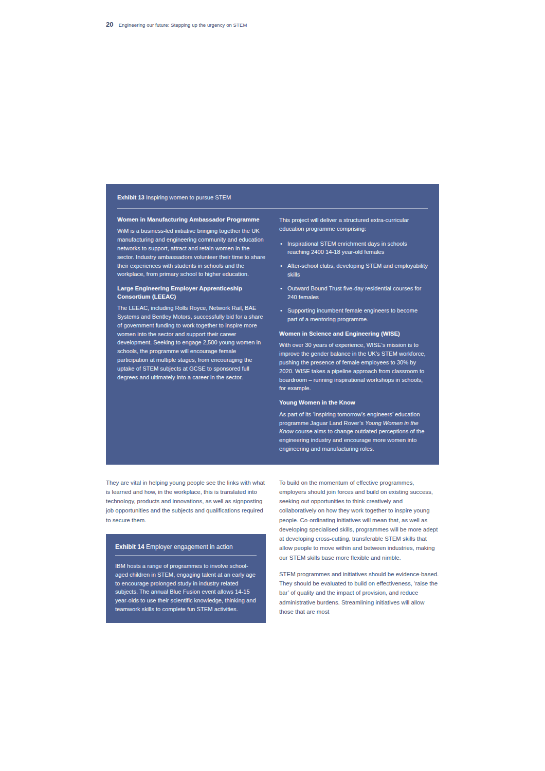20 Engineering our future: Stepping up the urgency on STEM
Exhibit 13 Inspiring women to pursue STEM
Women in Manufacturing Ambassador Programme
WiM is a business-led initiative bringing together the UK manufacturing and engineering community and education networks to support, attract and retain women in the sector. Industry ambassadors volunteer their time to share their experiences with students in schools and the workplace, from primary school to higher education.
Large Engineering Employer Apprenticeship Consortium (LEEAC)
The LEEAC, including Rolls Royce, Network Rail, BAE Systems and Bentley Motors, successfully bid for a share of government funding to work together to inspire more women into the sector and support their career development. Seeking to engage 2,500 young women in schools, the programme will encourage female participation at multiple stages, from encouraging the uptake of STEM subjects at GCSE to sponsored full degrees and ultimately into a career in the sector.
This project will deliver a structured extra-curricular education programme comprising:
Inspirational STEM enrichment days in schools reaching 2400 14-18 year-old females
After-school clubs, developing STEM and employability skills
Outward Bound Trust five-day residential courses for 240 females
Supporting incumbent female engineers to become part of a mentoring programme.
Women in Science and Engineering (WISE)
With over 30 years of experience, WISE’s mission is to improve the gender balance in the UK’s STEM workforce, pushing the presence of female employees to 30% by 2020. WISE takes a pipeline approach from classroom to boardroom – running inspirational workshops in schools, for example.
Young Women in the Know
As part of its ‘Inspiring tomorrow’s engineers’ education programme Jaguar Land Rover’s Young Women in the Know course aims to change outdated perceptions of the engineering industry and encourage more women into engineering and manufacturing roles.
They are vital in helping young people see the links with what is learned and how, in the workplace, this is translated into technology, products and innovations, as well as signposting job opportunities and the subjects and qualifications required to secure them.
Exhibit 14 Employer engagement in action
IBM hosts a range of programmes to involve school-aged children in STEM, engaging talent at an early age to encourage prolonged study in industry related subjects. The annual Blue Fusion event allows 14-15 year-olds to use their scientific knowledge, thinking and teamwork skills to complete fun STEM activities.
To build on the momentum of effective programmes, employers should join forces and build on existing success, seeking out opportunities to think creatively and collaboratively on how they work together to inspire young people. Co-ordinating initiatives will mean that, as well as developing specialised skills, programmes will be more adept at developing cross-cutting, transferable STEM skills that allow people to move within and between industries, making our STEM skills base more flexible and nimble.
STEM programmes and initiatives should be evidence-based. They should be evaluated to build on effectiveness, ‘raise the bar’ of quality and the impact of provision, and reduce administrative burdens. Streamlining initiatives will allow those that are most